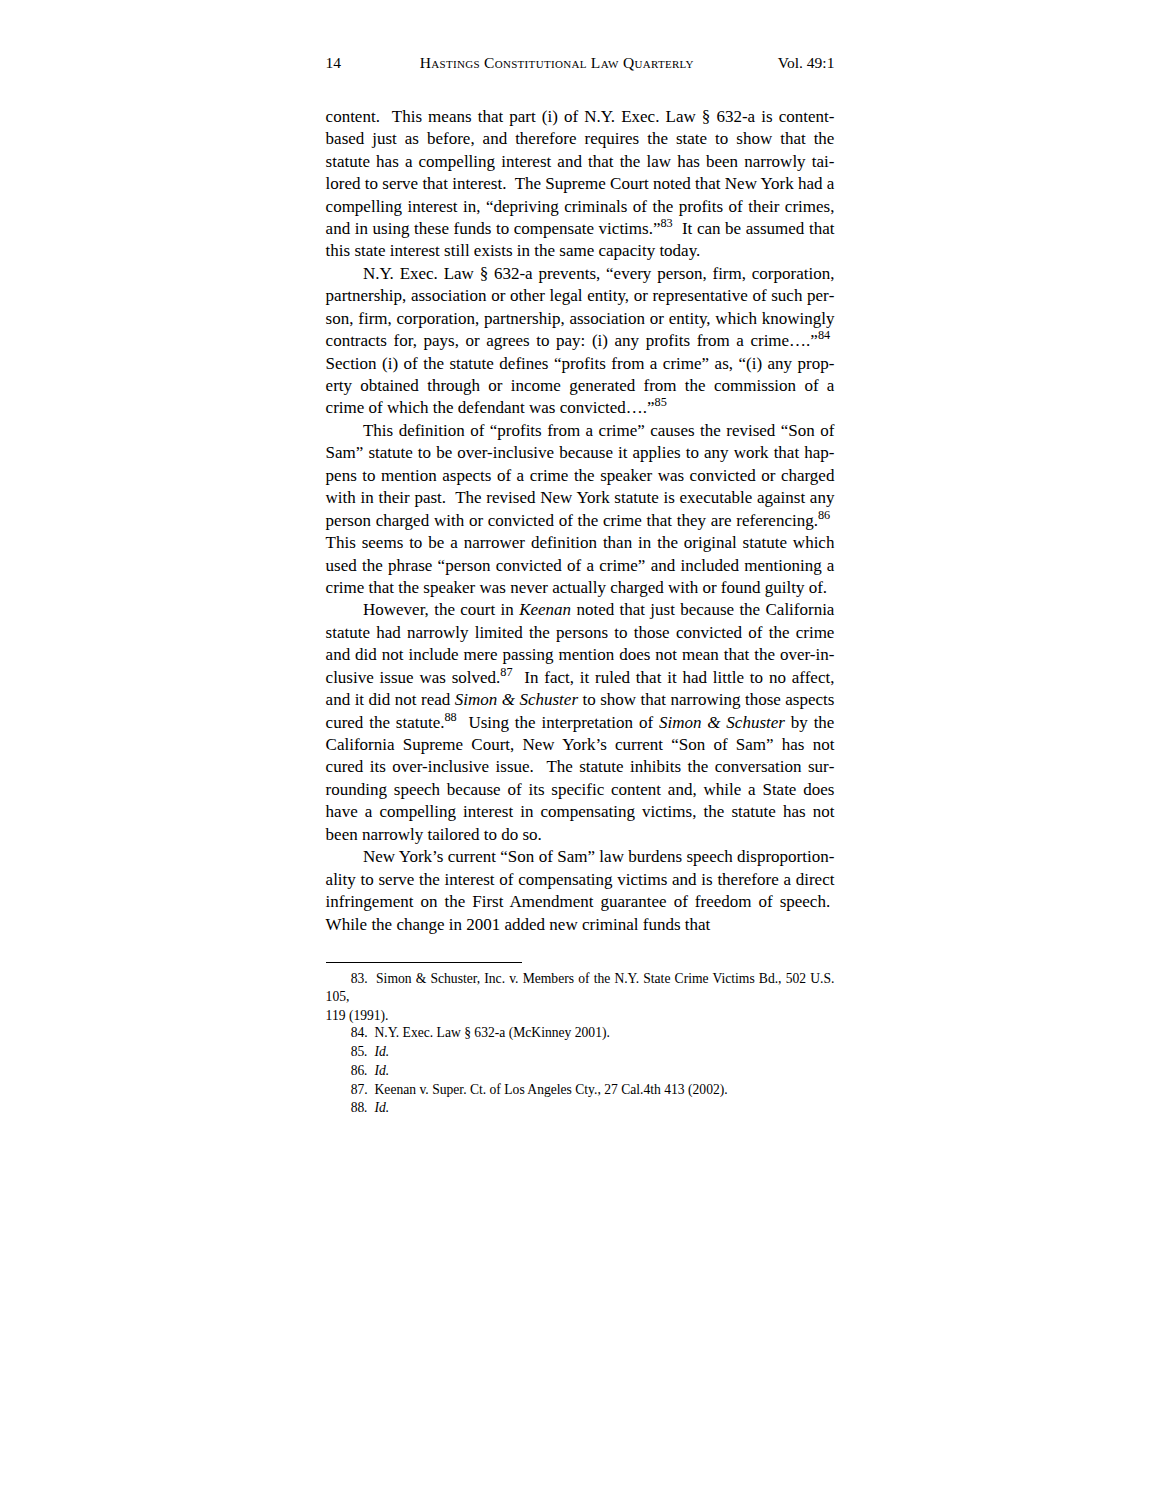14 Hastings Constitutional Law Quarterly Vol. 49:1
content. This means that part (i) of N.Y. Exec. Law § 632-a is content-based just as before, and therefore requires the state to show that the statute has a compelling interest and that the law has been narrowly tailored to serve that interest. The Supreme Court noted that New York had a compelling interest in, “depriving criminals of the profits of their crimes, and in using these funds to compensate victims.”83 It can be assumed that this state interest still exists in the same capacity today.
N.Y. Exec. Law § 632-a prevents, “every person, firm, corporation, partnership, association or other legal entity, or representative of such person, firm, corporation, partnership, association or entity, which knowingly contracts for, pays, or agrees to pay: (i) any profits from a crime….”84 Section (i) of the statute defines “profits from a crime” as, “(i) any property obtained through or income generated from the commission of a crime of which the defendant was convicted….”85
This definition of “profits from a crime” causes the revised “Son of Sam” statute to be over-inclusive because it applies to any work that happens to mention aspects of a crime the speaker was convicted or charged with in their past. The revised New York statute is executable against any person charged with or convicted of the crime that they are referencing.86 This seems to be a narrower definition than in the original statute which used the phrase “person convicted of a crime” and included mentioning a crime that the speaker was never actually charged with or found guilty of.
However, the court in Keenan noted that just because the California statute had narrowly limited the persons to those convicted of the crime and did not include mere passing mention does not mean that the over-inclusive issue was solved.87 In fact, it ruled that it had little to no affect, and it did not read Simon & Schuster to show that narrowing those aspects cured the statute.88 Using the interpretation of Simon & Schuster by the California Supreme Court, New York’s current “Son of Sam” has not cured its over-inclusive issue. The statute inhibits the conversation surrounding speech because of its specific content and, while a State does have a compelling interest in compensating victims, the statute has not been narrowly tailored to do so.
New York’s current “Son of Sam” law burdens speech disproportionality to serve the interest of compensating victims and is therefore a direct infringement on the First Amendment guarantee of freedom of speech. While the change in 2001 added new criminal funds that
83. Simon & Schuster, Inc. v. Members of the N.Y. State Crime Victims Bd., 502 U.S. 105,
119 (1991).
84. N.Y. Exec. Law § 632-a (McKinney 2001).
85. Id.
86. Id.
87. Keenan v. Super. Ct. of Los Angeles Cty., 27 Cal.4th 413 (2002).
88. Id.